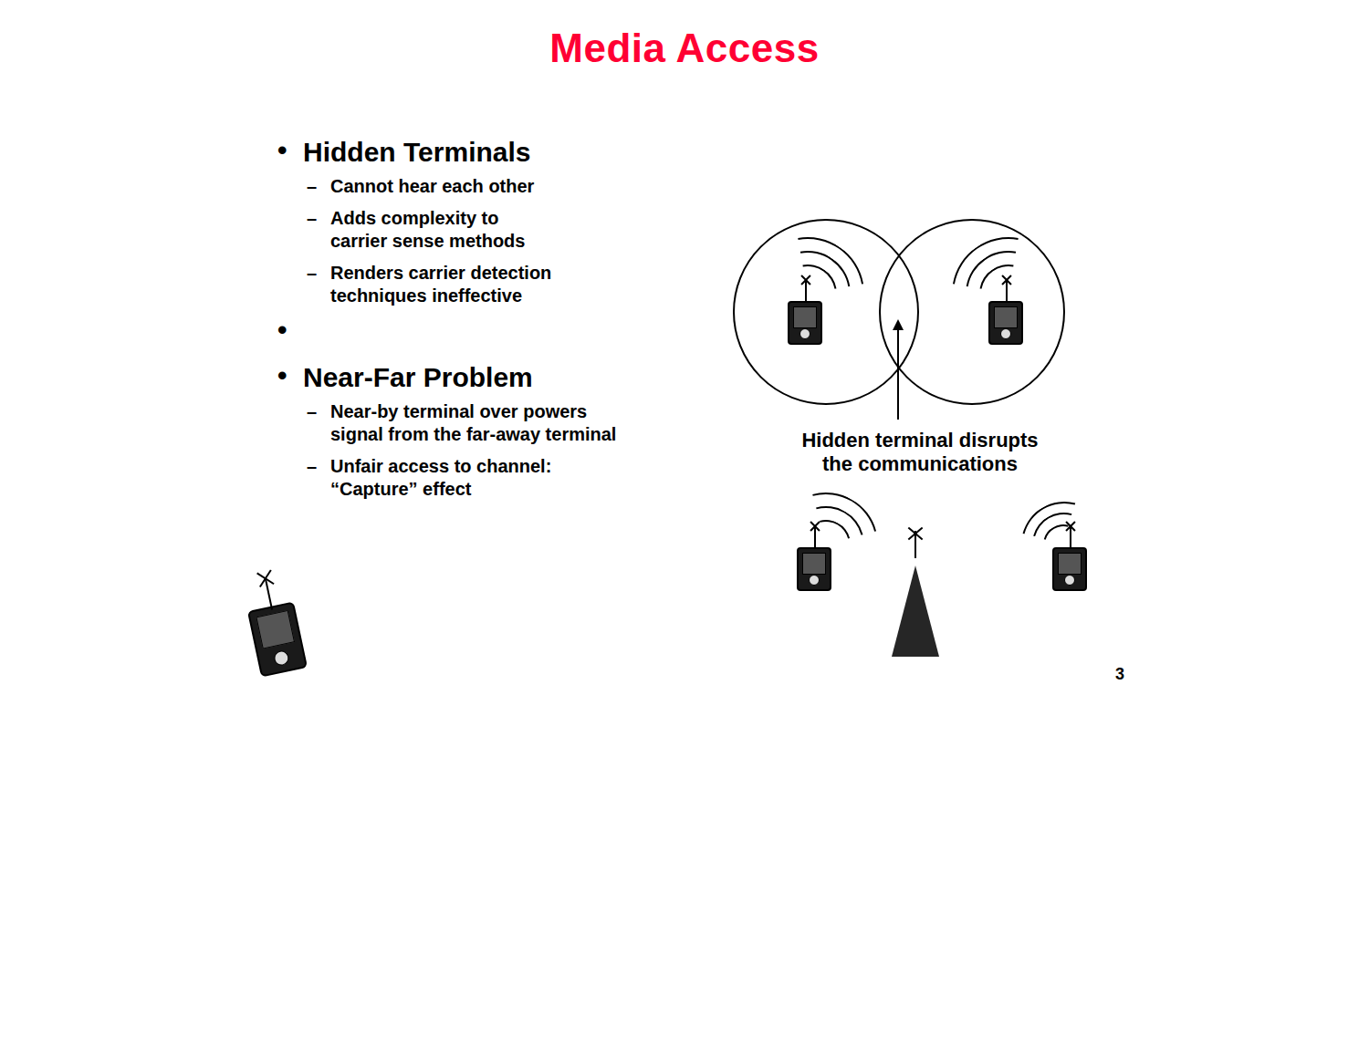Media Access
Hidden Terminals
Cannot hear each other
Adds complexity to
carrier sense methods
Renders carrier detection
techniques ineffective
Near-Far Problem
Near-by terminal over powers
signal from the far-away terminal
Unfair access to channel:
“Capture” effect
Hidden terminal disrupts
the communications
3